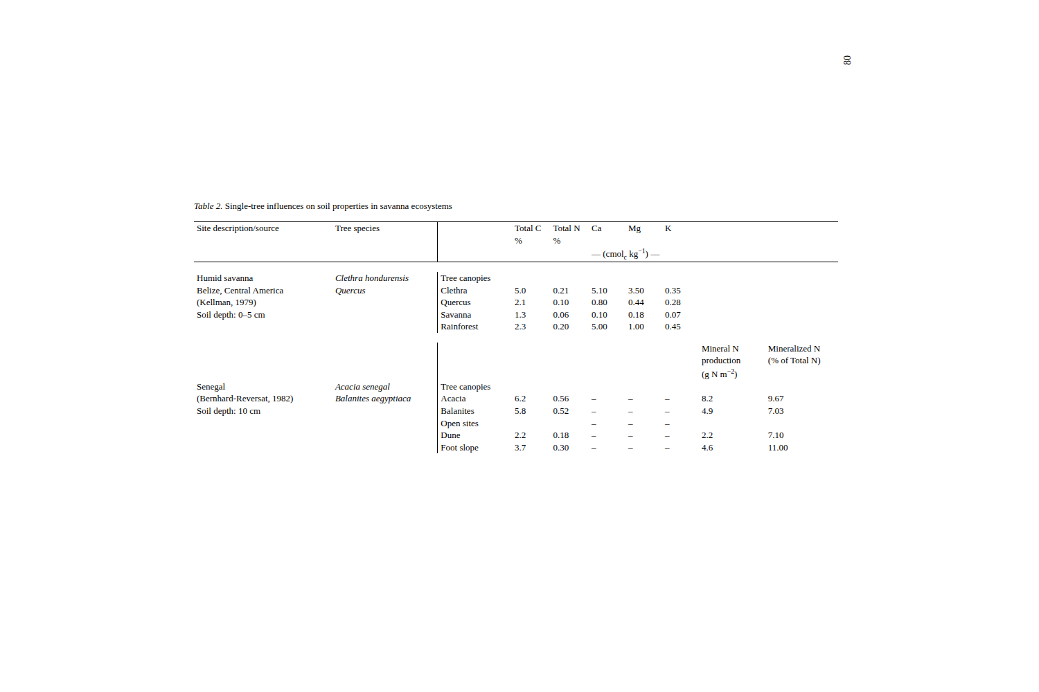80
Table 2. Single-tree influences on soil properties in savanna ecosystems
| Site description/source | Tree species | | Total C % | Total N % | Ca | Mg | K | | |
| | | | | | — (cmol c kg −1 ) — | | |
| Humid savanna | Clethra hondurensis | Tree canopies | | | | | | | |
| Belize, Central America | Quercus | Clethra | 5.0 | 0.21 | 5.10 | 3.50 | 0.35 | | |
| (Kellman, 1979) | | Quercus | 2.1 | 0.10 | 0.80 | 0.44 | 0.28 | | |
| Soil depth: 0–5 cm | | Savanna | 1.3 | 0.06 | 0.10 | 0.18 | 0.07 | | |
| | | Rainforest | 2.3 | 0.20 | 5.00 | 1.00 | 0.45 | | |
| | | | | | | | | Mineral N production (g N m −2 ) | Mineralized N (% of Total N) |
| Senegal | Acacia senegal | Tree canopies | | | | | | | |
| (Bernhard-Reversat, 1982) | Balanites aegyptiaca | Acacia | 6.2 | 0.56 | – | – | – | 8.2 | 9.67 |
| Soil depth: 10 cm | | Balanites | 5.8 | 0.52 | – | – | – | 4.9 | 7.03 |
| | | Open sites | | | – | – | – | | |
| | | Dune | 2.2 | 0.18 | – | – | – | 2.2 | 7.10 |
| | | Foot slope | 3.7 | 0.30 | – | – | – | 4.6 | 11.00 |